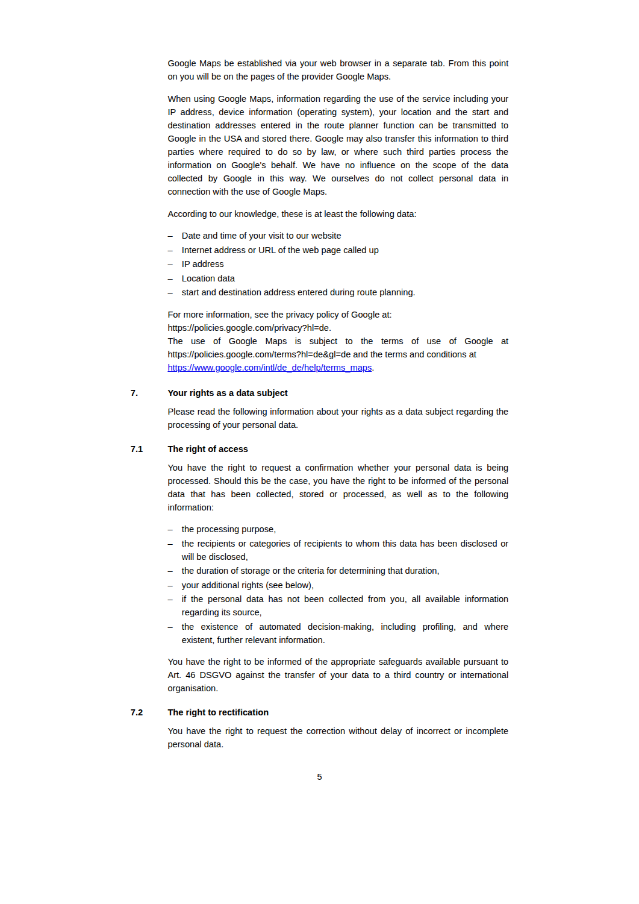Google Maps be established via your web browser in a separate tab. From this point on you will be on the pages of the provider Google Maps.
When using Google Maps, information regarding the use of the service including your IP address, device information (operating system), your location and the start and destination addresses entered in the route planner function can be transmitted to Google in the USA and stored there. Google may also transfer this information to third parties where required to do so by law, or where such third parties process the information on Google's behalf. We have no influence on the scope of the data collected by Google in this way. We ourselves do not collect personal data in connection with the use of Google Maps.
According to our knowledge, these is at least the following data:
Date and time of your visit to our website
Internet address or URL of the web page called up
IP address
Location data
start and destination address entered during route planning.
For more information, see the privacy policy of Google at:
https://policies.google.com/privacy?hl=de.
The use of Google Maps is subject to the terms of use of Google at https://policies.google.com/terms?hl=de&gl=de and the terms and conditions at
https://www.google.com/intl/de_de/help/terms_maps.
7.
Your rights as a data subject
Please read the following information about your rights as a data subject regarding the processing of your personal data.
7.1
The right of access
You have the right to request a confirmation whether your personal data is being processed. Should this be the case, you have the right to be informed of the personal data that has been collected, stored or processed, as well as to the following information:
the processing purpose,
the recipients or categories of recipients to whom this data has been disclosed or will be disclosed,
the duration of storage or the criteria for determining that duration,
your additional rights (see below),
if the personal data has not been collected from you, all available information regarding its source,
the existence of automated decision-making, including profiling, and where existent, further relevant information.
You have the right to be informed of the appropriate safeguards available pursuant to Art. 46 DSGVO against the transfer of your data to a third country or international organisation.
7.2
The right to rectification
You have the right to request the correction without delay of incorrect or incomplete personal data.
5